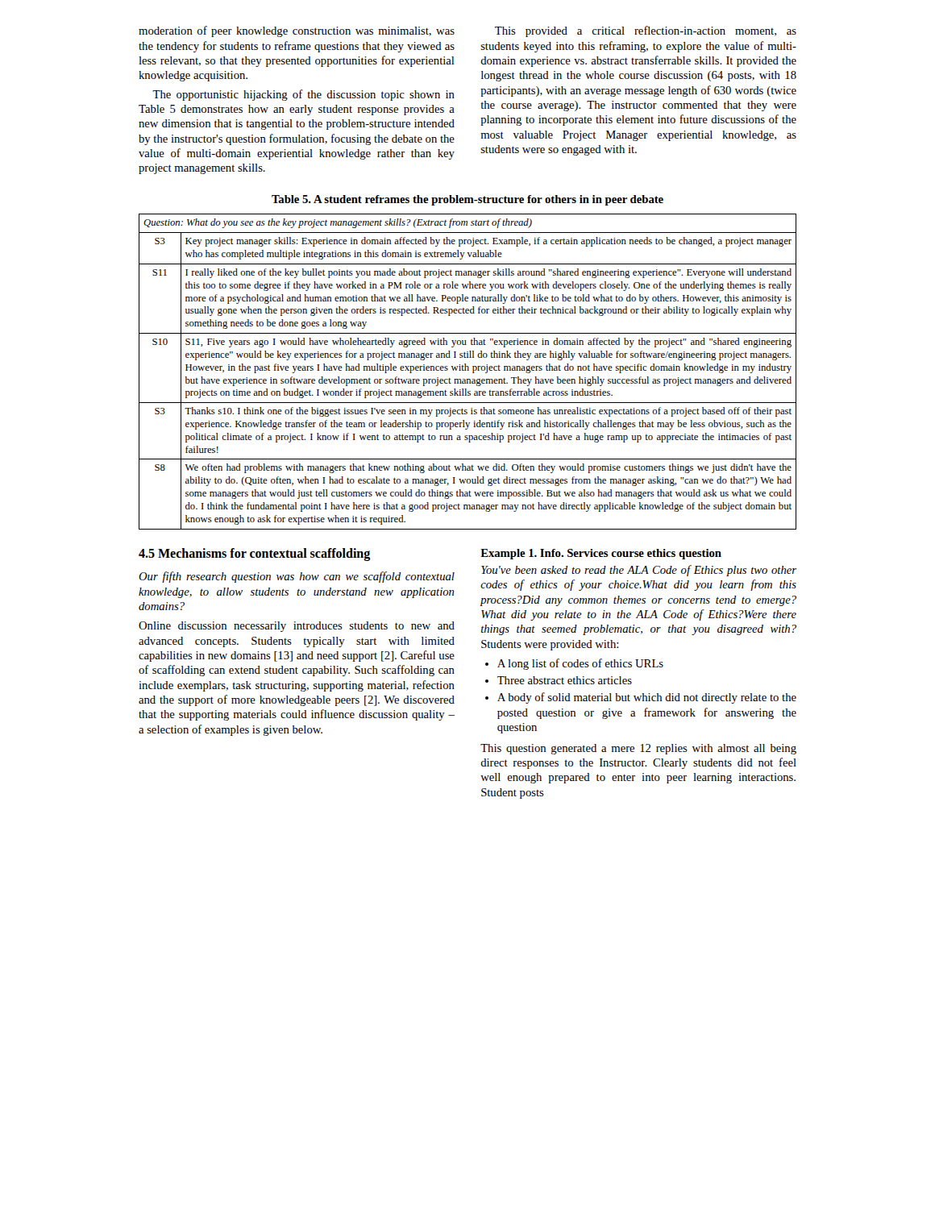moderation of peer knowledge construction was minimalist, was the tendency for students to reframe questions that they viewed as less relevant, so that they presented opportunities for experiential knowledge acquisition.
The opportunistic hijacking of the discussion topic shown in Table 5 demonstrates how an early student response provides a new dimension that is tangential to the problem-structure intended by the instructor's question formulation, focusing the debate on the value of multi-domain experiential knowledge rather than key project management skills.
This provided a critical reflection-in-action moment, as students keyed into this reframing, to explore the value of multi-domain experience vs. abstract transferrable skills. It provided the longest thread in the whole course discussion (64 posts, with 18 participants), with an average message length of 630 words (twice the course average). The instructor commented that they were planning to incorporate this element into future discussions of the most valuable Project Manager experiential knowledge, as students were so engaged with it.
Table 5. A student reframes the problem-structure for others in in peer debate
| Question: What do you see as the key project management skills? (Extract from start of thread) |
| S3 | Key project manager skills: Experience in domain affected by the project. Example, if a certain application needs to be changed, a project manager who has completed multiple integrations in this domain is extremely valuable |
| S11 | I really liked one of the key bullet points you made about project manager skills around "shared engineering experience". Everyone will understand this too to some degree if they have worked in a PM role or a role where you work with developers closely. One of the underlying themes is really more of a psychological and human emotion that we all have. People naturally don't like to be told what to do by others. However, this animosity is usually gone when the person given the orders is respected. Respected for either their technical background or their ability to logically explain why something needs to be done goes a long way |
| S10 | S11, Five years ago I would have wholeheartedly agreed with you that "experience in domain affected by the project" and "shared engineering experience" would be key experiences for a project manager and I still do think they are highly valuable for software/engineering project managers. However, in the past five years I have had multiple experiences with project managers that do not have specific domain knowledge in my industry but have experience in software development or software project management. They have been highly successful as project managers and delivered projects on time and on budget. I wonder if project management skills are transferrable across industries. |
| S3 | Thanks s10. I think one of the biggest issues I've seen in my projects is that someone has unrealistic expectations of a project based off of their past experience. Knowledge transfer of the team or leadership to properly identify risk and historically challenges that may be less obvious, such as the political climate of a project. I know if I went to attempt to run a spaceship project I'd have a huge ramp up to appreciate the intimacies of past failures! |
| S8 | We often had problems with managers that knew nothing about what we did. Often they would promise customers things we just didn't have the ability to do. (Quite often, when I had to escalate to a manager, I would get direct messages from the manager asking, "can we do that?") We had some managers that would just tell customers we could do things that were impossible. But we also had managers that would ask us what we could do. I think the fundamental point I have here is that a good project manager may not have directly applicable knowledge of the subject domain but knows enough to ask for expertise when it is required. |
4.5 Mechanisms for contextual scaffolding
Our fifth research question was how can we scaffold contextual knowledge, to allow students to understand new application domains?
Online discussion necessarily introduces students to new and advanced concepts. Students typically start with limited capabilities in new domains [13] and need support [2]. Careful use of scaffolding can extend student capability. Such scaffolding can include exemplars, task structuring, supporting material, refection and the support of more knowledgeable peers [2]. We discovered that the supporting materials could influence discussion quality – a selection of examples is given below.
Example 1. Info. Services course ethics question
You've been asked to read the ALA Code of Ethics plus two other codes of ethics of your choice.What did you learn from this process?Did any common themes or concerns tend to emerge?What did you relate to in the ALA Code of Ethics?Were there things that seemed problematic, or that you disagreed with? Students were provided with:
A long list of codes of ethics URLs
Three abstract ethics articles
A body of solid material but which did not directly relate to the posted question or give a framework for answering the question
This question generated a mere 12 replies with almost all being direct responses to the Instructor. Clearly students did not feel well enough prepared to enter into peer learning interactions. Student posts